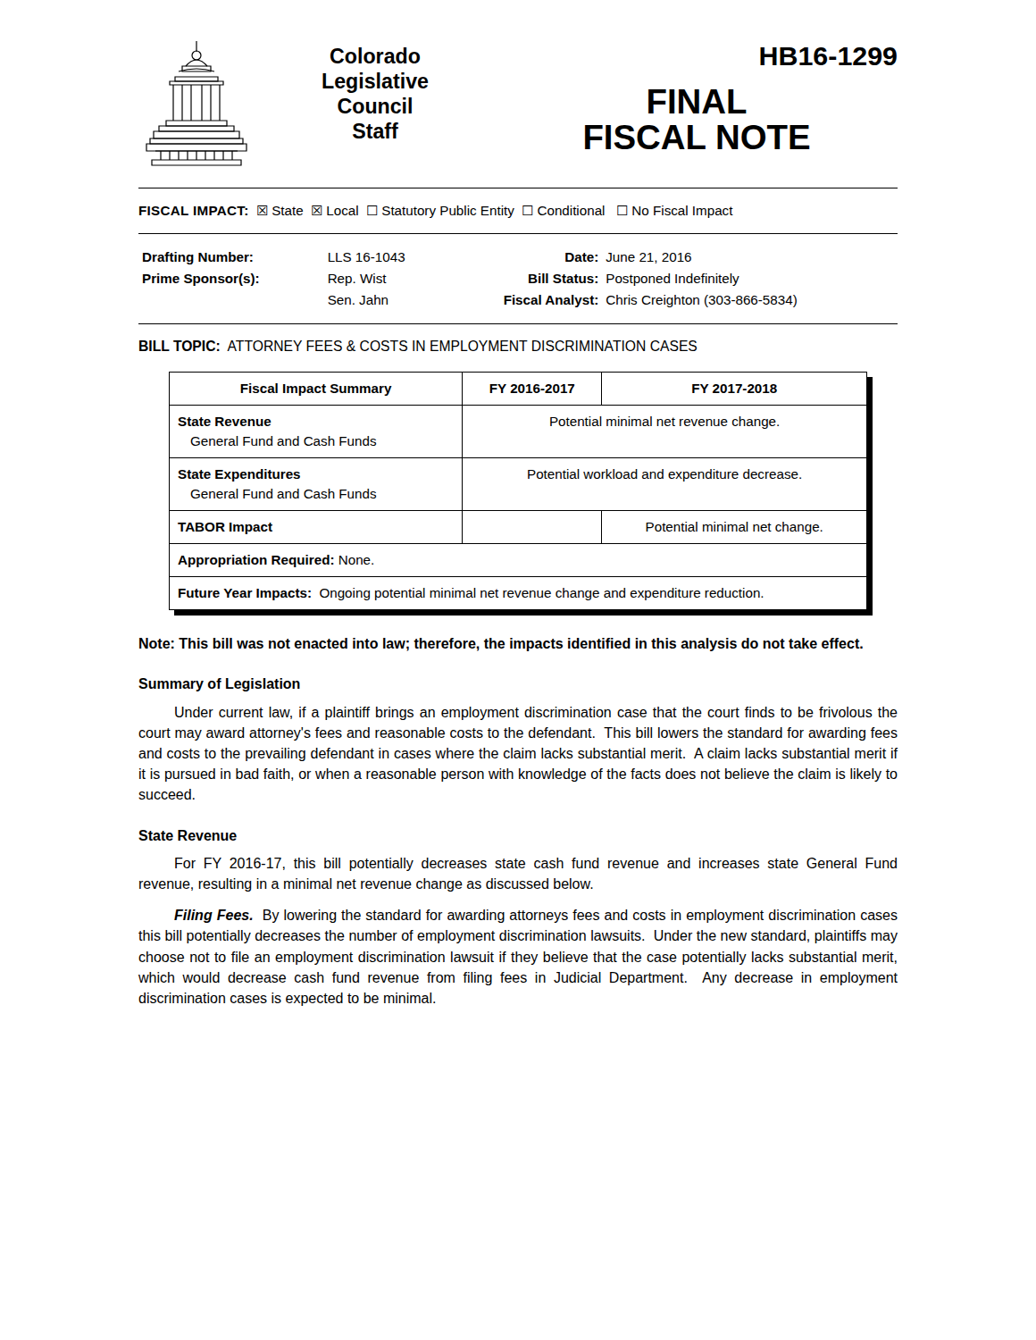Colorado
Legislative
Council
Staff
HB16-1299
FINAL
FISCAL NOTE
FISCAL IMPACT: ☒ State ☒ Local ☐ Statutory Public Entity ☐ Conditional ☐ No Fiscal Impact
| Drafting Number: | LLS 16-1043 | Date: | June 21, 2016 |
| Prime Sponsor(s): | Rep. Wist | Bill Status: | Postponed Indefinitely |
| | Sen. Jahn | Fiscal Analyst: | Chris Creighton (303-866-5834) |
BILL TOPIC: ATTORNEY FEES & COSTS IN EMPLOYMENT DISCRIMINATION CASES
| Fiscal Impact Summary | FY 2016-2017 | FY 2017-2018 |
| --- | --- | --- |
| State Revenue General Fund and Cash Funds | Potential minimal net revenue change. |
| State Expenditures General Fund and Cash Funds | Potential workload and expenditure decrease. |
| TABOR Impact | | Potential minimal net change. |
| Appropriation Required: None. |
| Future Year Impacts: Ongoing potential minimal net revenue change and expenditure reduction. |
Note: This bill was not enacted into law; therefore, the impacts identified in this analysis do not take effect.
Summary of Legislation
Under current law, if a plaintiff brings an employment discrimination case that the court finds to be frivolous the court may award attorney's fees and reasonable costs to the defendant. This bill lowers the standard for awarding fees and costs to the prevailing defendant in cases where the claim lacks substantial merit. A claim lacks substantial merit if it is pursued in bad faith, or when a reasonable person with knowledge of the facts does not believe the claim is likely to succeed.
State Revenue
For FY 2016-17, this bill potentially decreases state cash fund revenue and increases state General Fund revenue, resulting in a minimal net revenue change as discussed below.
Filing Fees. By lowering the standard for awarding attorneys fees and costs in employment discrimination cases this bill potentially decreases the number of employment discrimination lawsuits. Under the new standard, plaintiffs may choose not to file an employment discrimination lawsuit if they believe that the case potentially lacks substantial merit, which would decrease cash fund revenue from filing fees in Judicial Department. Any decrease in employment discrimination cases is expected to be minimal.